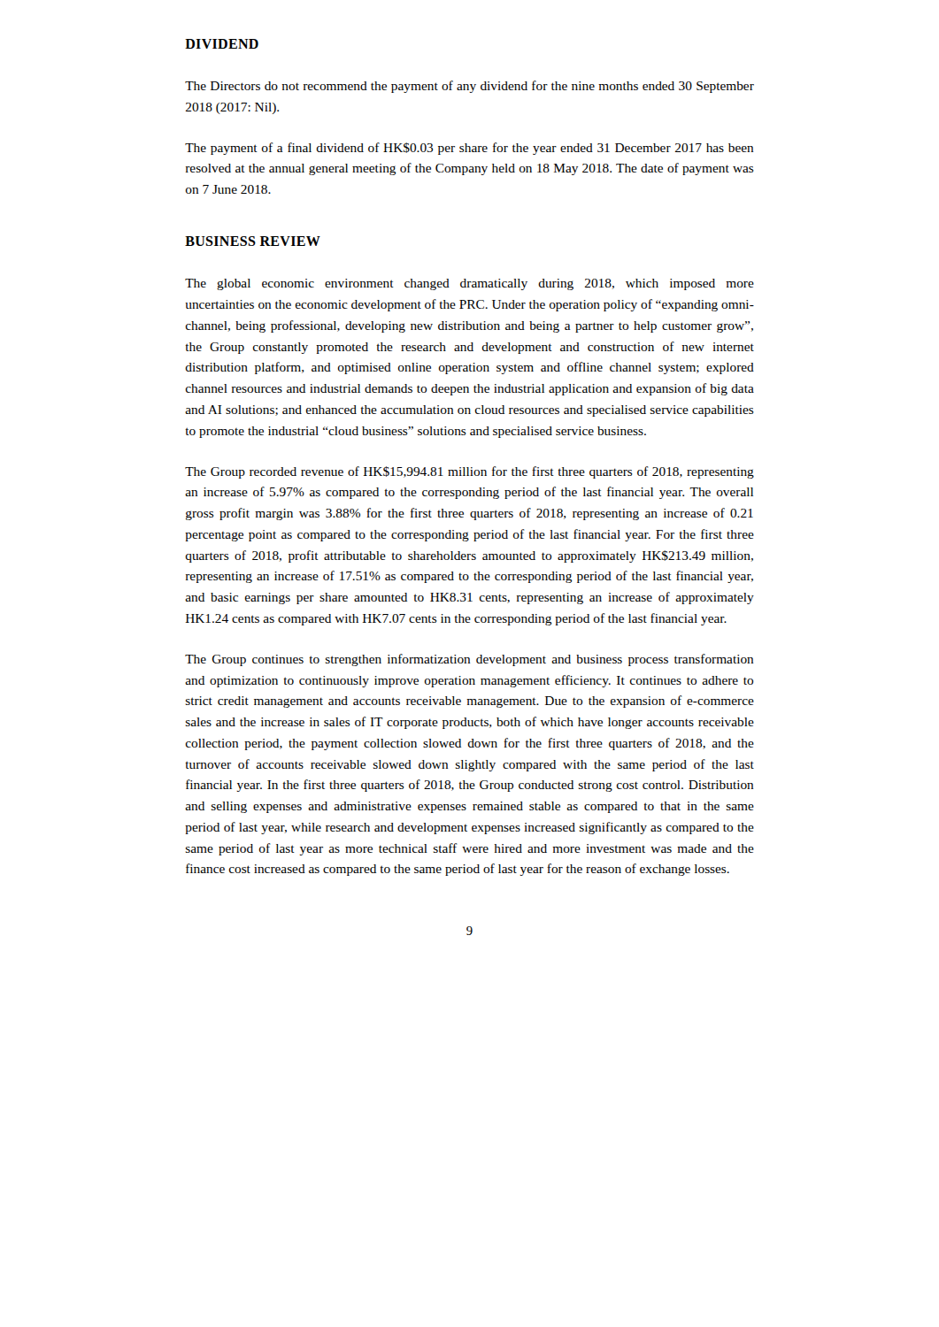Dividend
The Directors do not recommend the payment of any dividend for the nine months ended 30 September 2018 (2017: Nil).
The payment of a final dividend of HK$0.03 per share for the year ended 31 December 2017 has been resolved at the annual general meeting of the Company held on 18 May 2018. The date of payment was on 7 June 2018.
Business Review
The global economic environment changed dramatically during 2018, which imposed more uncertainties on the economic development of the PRC. Under the operation policy of “expanding omni-channel, being professional, developing new distribution and being a partner to help customer grow”, the Group constantly promoted the research and development and construction of new internet distribution platform, and optimised online operation system and offline channel system; explored channel resources and industrial demands to deepen the industrial application and expansion of big data and AI solutions; and enhanced the accumulation on cloud resources and specialised service capabilities to promote the industrial “cloud business” solutions and specialised service business.
The Group recorded revenue of HK$15,994.81 million for the first three quarters of 2018, representing an increase of 5.97% as compared to the corresponding period of the last financial year. The overall gross profit margin was 3.88% for the first three quarters of 2018, representing an increase of 0.21 percentage point as compared to the corresponding period of the last financial year. For the first three quarters of 2018, profit attributable to shareholders amounted to approximately HK$213.49 million, representing an increase of 17.51% as compared to the corresponding period of the last financial year, and basic earnings per share amounted to HK8.31 cents, representing an increase of approximately HK1.24 cents as compared with HK7.07 cents in the corresponding period of the last financial year.
The Group continues to strengthen informatization development and business process transformation and optimization to continuously improve operation management efficiency. It continues to adhere to strict credit management and accounts receivable management. Due to the expansion of e-commerce sales and the increase in sales of IT corporate products, both of which have longer accounts receivable collection period, the payment collection slowed down for the first three quarters of 2018, and the turnover of accounts receivable slowed down slightly compared with the same period of the last financial year. In the first three quarters of 2018, the Group conducted strong cost control. Distribution and selling expenses and administrative expenses remained stable as compared to that in the same period of last year, while research and development expenses increased significantly as compared to the same period of last year as more technical staff were hired and more investment was made and the finance cost increased as compared to the same period of last year for the reason of exchange losses.
9